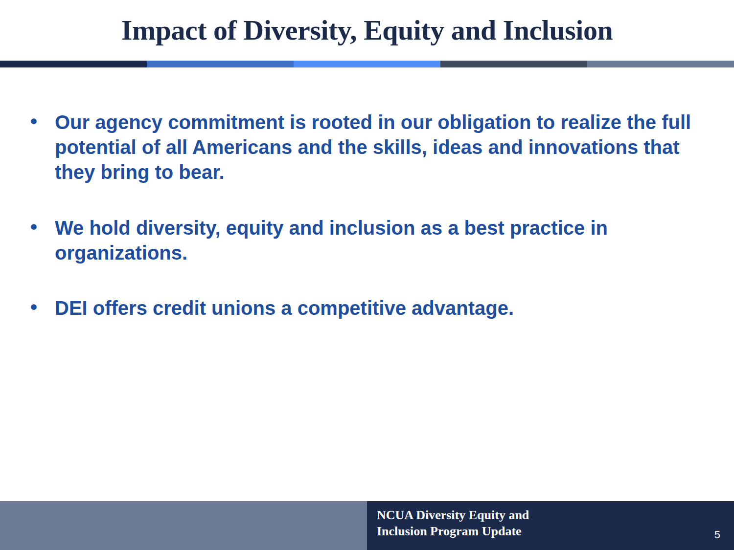Impact of Diversity, Equity and Inclusion
Our agency commitment is rooted in our obligation to realize the full potential of all Americans and the skills, ideas and innovations that they bring to bear.
We hold diversity, equity and inclusion as a best practice in organizations.
DEI offers credit unions a competitive advantage.
NCUA Diversity Equity and
Inclusion Program Update
5